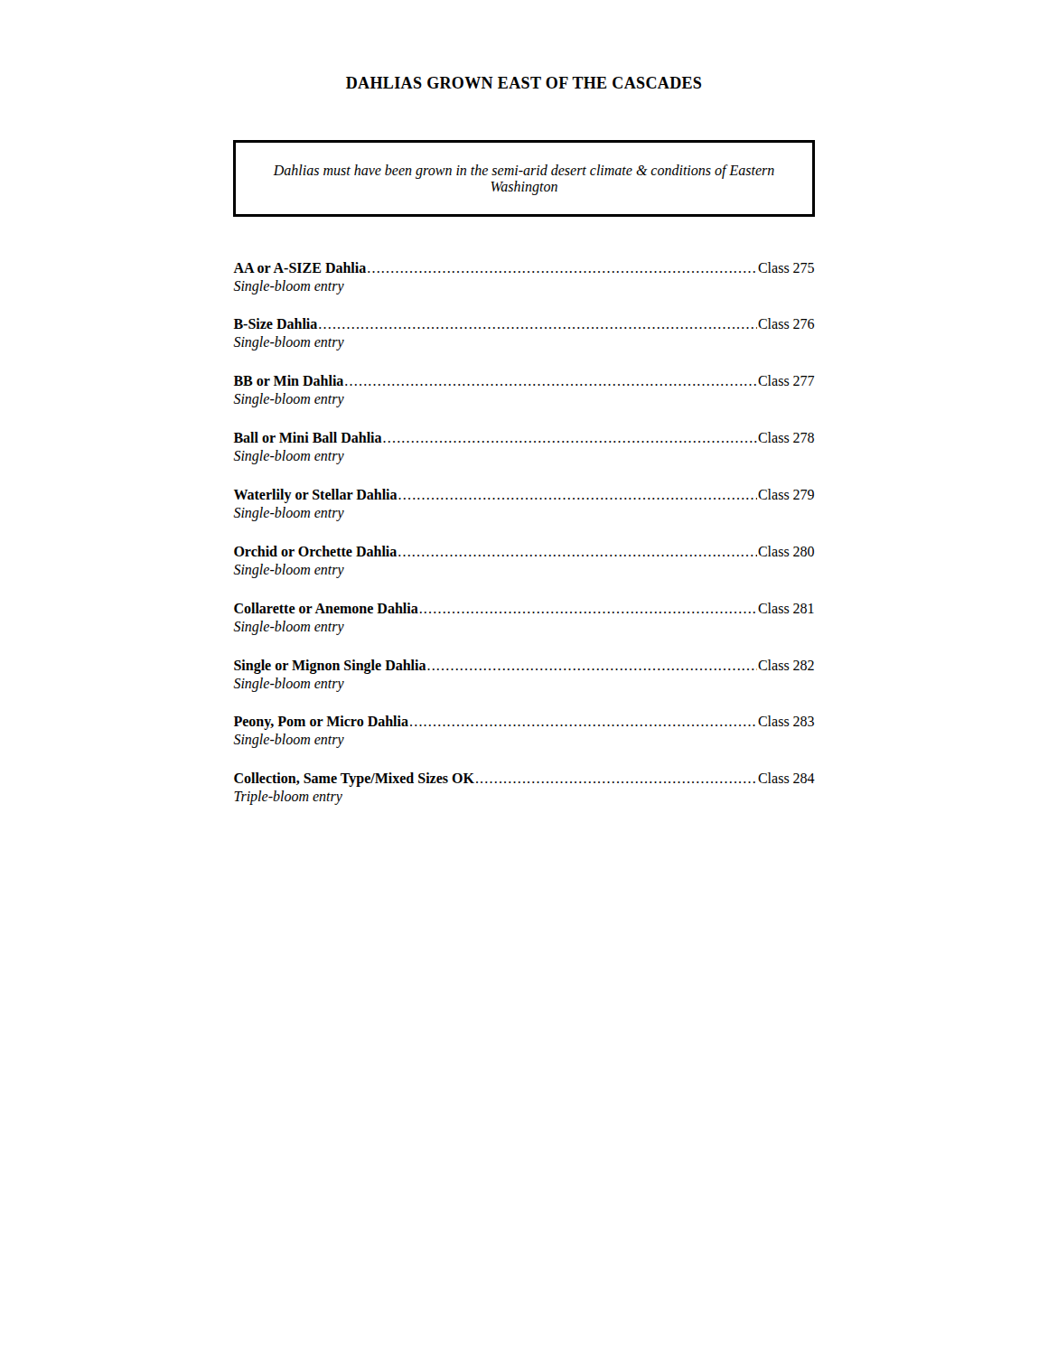DAHLIAS GROWN EAST OF THE CASCADES
Dahlias must have been grown in the semi-arid desert climate & conditions of Eastern Washington
AA or A-SIZE Dahlia ................................................................................................................. Class 275
Single-bloom entry
B-Size Dahlia ......................................................................................................................... Class 276
Single-bloom entry
BB or Min Dahlia .................................................................................................................. Class 277
Single-bloom entry
Ball or Mini Ball Dahlia ..................................................................................................... Class 278
Single-bloom entry
Waterlily or Stellar Dahlia ................................................................................................. Class 279
Single-bloom entry
Orchid or Orchette Dahlia .................................................................................................. Class 280
Single-bloom entry
Collarette or Anemone Dahlia ........................................................................................... Class 281
Single-bloom entry
Single or Mignon Single Dahlia ......................................................................................... Class 282
Single-bloom entry
Peony, Pom or Micro Dahlia .............................................................................................. Class 283
Single-bloom entry
Collection, Same Type/Mixed Sizes OK ............................................................................. Class 284
Triple-bloom entry